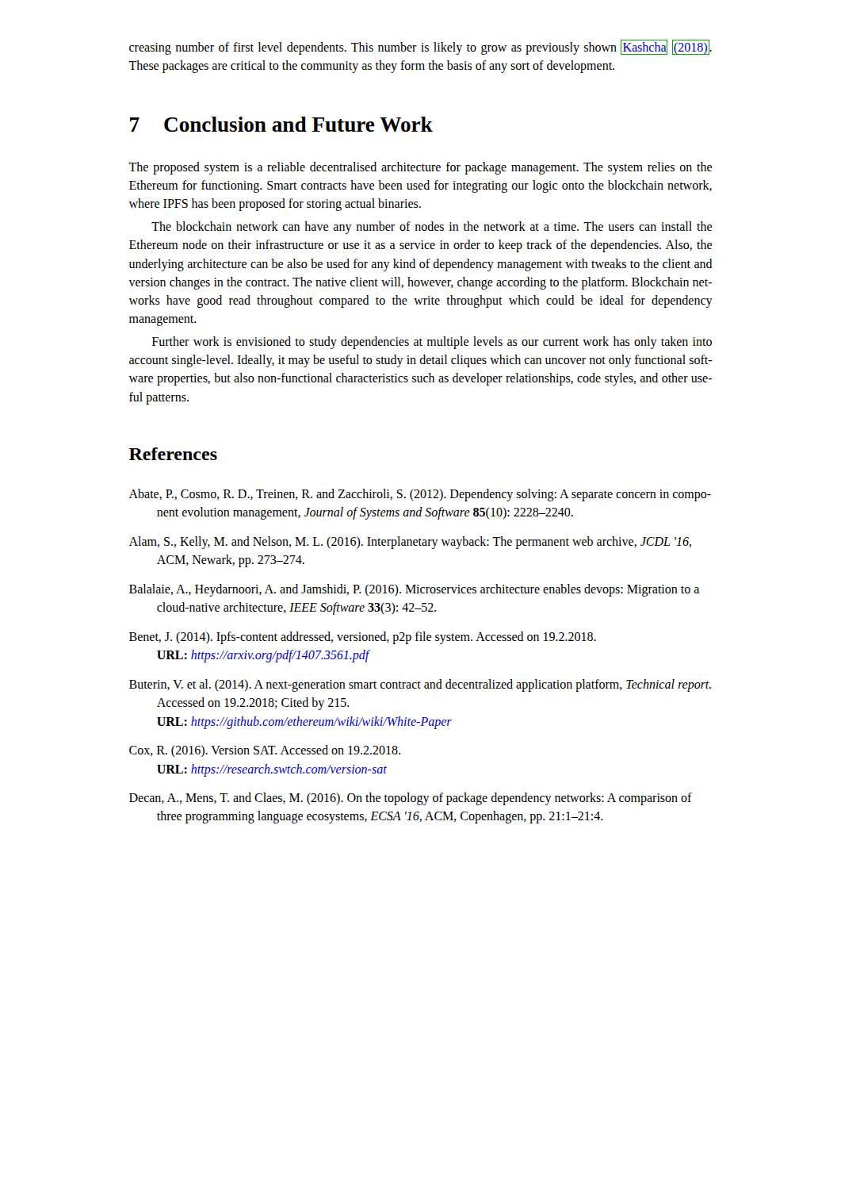creasing number of first level dependents. This number is likely to grow as previously shown Kashcha (2018). These packages are critical to the community as they form the basis of any sort of development.
7 Conclusion and Future Work
The proposed system is a reliable decentralised architecture for package management. The system relies on the Ethereum for functioning. Smart contracts have been used for integrating our logic onto the blockchain network, where IPFS has been proposed for storing actual binaries.
The blockchain network can have any number of nodes in the network at a time. The users can install the Ethereum node on their infrastructure or use it as a service in order to keep track of the dependencies. Also, the underlying architecture can be also be used for any kind of dependency management with tweaks to the client and version changes in the contract. The native client will, however, change according to the platform. Blockchain networks have good read throughout compared to the write throughput which could be ideal for dependency management.
Further work is envisioned to study dependencies at multiple levels as our current work has only taken into account single-level. Ideally, it may be useful to study in detail cliques which can uncover not only functional software properties, but also non-functional characteristics such as developer relationships, code styles, and other useful patterns.
References
Abate, P., Cosmo, R. D., Treinen, R. and Zacchiroli, S. (2012). Dependency solving: A separate concern in component evolution management, Journal of Systems and Software 85(10): 2228–2240.
Alam, S., Kelly, M. and Nelson, M. L. (2016). Interplanetary wayback: The permanent web archive, JCDL '16, ACM, Newark, pp. 273–274.
Balalaie, A., Heydarnoori, A. and Jamshidi, P. (2016). Microservices architecture enables devops: Migration to a cloud-native architecture, IEEE Software 33(3): 42–52.
Benet, J. (2014). Ipfs-content addressed, versioned, p2p file system. Accessed on 19.2.2018. URL: https://arxiv.org/pdf/1407.3561.pdf
Buterin, V. et al. (2014). A next-generation smart contract and decentralized application platform, Technical report. Accessed on 19.2.2018; Cited by 215. URL: https://github.com/ethereum/wiki/wiki/White-Paper
Cox, R. (2016). Version SAT. Accessed on 19.2.2018. URL: https://research.swtch.com/version-sat
Decan, A., Mens, T. and Claes, M. (2016). On the topology of package dependency networks: A comparison of three programming language ecosystems, ECSA '16, ACM, Copenhagen, pp. 21:1–21:4.